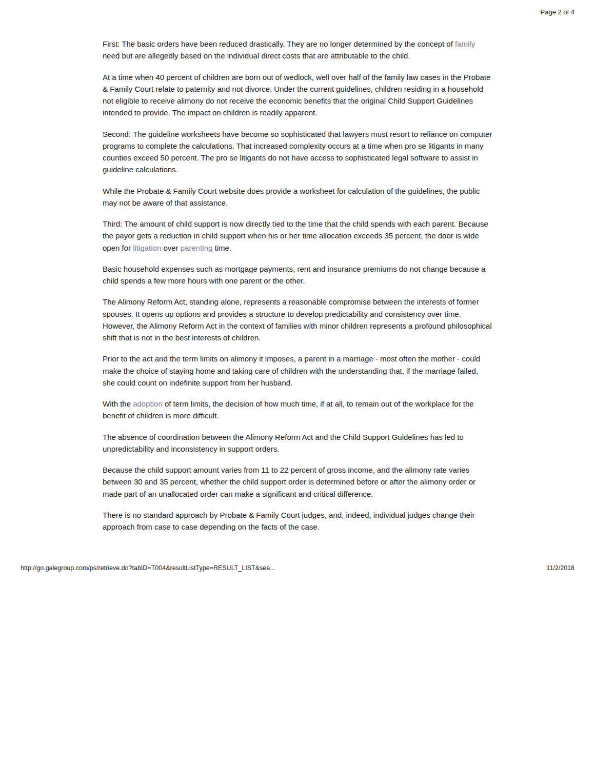Page 2 of 4
First: The basic orders have been reduced drastically. They are no longer determined by the concept of family need but are allegedly based on the individual direct costs that are attributable to the child.
At a time when 40 percent of children are born out of wedlock, well over half of the family law cases in the Probate & Family Court relate to paternity and not divorce. Under the current guidelines, children residing in a household not eligible to receive alimony do not receive the economic benefits that the original Child Support Guidelines intended to provide. The impact on children is readily apparent.
Second: The guideline worksheets have become so sophisticated that lawyers must resort to reliance on computer programs to complete the calculations. That increased complexity occurs at a time when pro se litigants in many counties exceed 50 percent. The pro se litigants do not have access to sophisticated legal software to assist in guideline calculations.
While the Probate & Family Court website does provide a worksheet for calculation of the guidelines, the public may not be aware of that assistance.
Third: The amount of child support is now directly tied to the time that the child spends with each parent. Because the payor gets a reduction in child support when his or her time allocation exceeds 35 percent, the door is wide open for litigation over parenting time.
Basic household expenses such as mortgage payments, rent and insurance premiums do not change because a child spends a few more hours with one parent or the other.
The Alimony Reform Act, standing alone, represents a reasonable compromise between the interests of former spouses. It opens up options and provides a structure to develop predictability and consistency over time. However, the Alimony Reform Act in the context of families with minor children represents a profound philosophical shift that is not in the best interests of children.
Prior to the act and the term limits on alimony it imposes, a parent in a marriage - most often the mother - could make the choice of staying home and taking care of children with the understanding that, if the marriage failed, she could count on indefinite support from her husband.
With the adoption of term limits, the decision of how much time, if at all, to remain out of the workplace for the benefit of children is more difficult.
The absence of coordination between the Alimony Reform Act and the Child Support Guidelines has led to unpredictability and inconsistency in support orders.
Because the child support amount varies from 11 to 22 percent of gross income, and the alimony rate varies between 30 and 35 percent, whether the child support order is determined before or after the alimony order or made part of an unallocated order can make a significant and critical difference.
There is no standard approach by Probate & Family Court judges, and, indeed, individual judges change their approach from case to case depending on the facts of the case.
http://go.galegroup.com/ps/retrieve.do?tabID=T004&resultListType=RESULT_LIST&sea... 11/2/2018